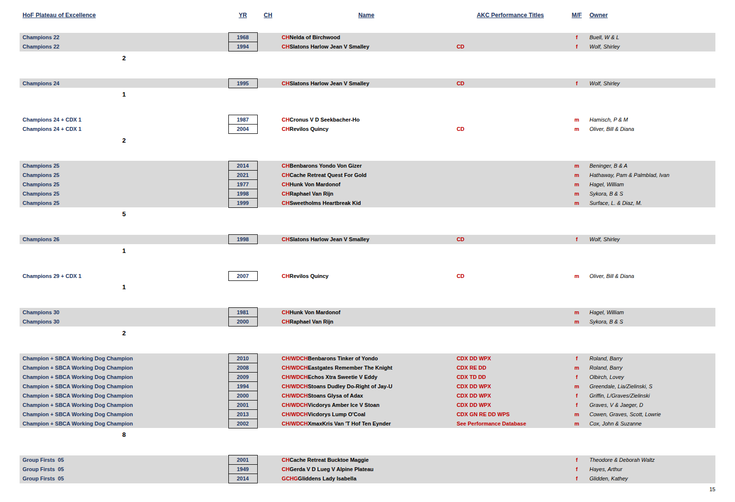| HoF Plateau of Excellence | YR | CH | Name | AKC Performance Titles | M/F | Owner |
| --- | --- | --- | --- | --- | --- | --- |
| Champions 22 | 1968 | | CH Nelda of Birchwood | | f | Buell, W & L |
| Champions 22 | 1994 | | CH Slatons Harlow Jean V Smalley | CD | f | Wolf, Shirley |
| 2 | |
| Champions 24 | 1995 | | CH Slatons Harlow Jean V Smalley | CD | f | Wolf, Shirley |
| 1 | |
| Champions 24 + CDX 1 | 1987 | | CH Cronus V D Seekbacher-Ho | | m | Hamisch, P & M |
| Champions 24 + CDX 1 | 2004 | | CH Revilos Quincy | CD | m | Oliver, Bill & Diana |
| 2 | |
| Champions 25 | 2014 | | CH Benbarons Yondo Von Gizer | | m | Beninger, B & A |
| Champions 25 | 2021 | | CH Cache Retreat Quest For Gold | | m | Hathaway, Pam & Palmblad, Ivan |
| Champions 25 | 1977 | | CH Hunk Von Mardonof | | m | Hagel, William |
| Champions 25 | 1998 | | CH Raphael Van Rijn | | m | Sykora, B & S |
| Champions 25 | 1999 | | CH Sweetholms Heartbreak Kid | | m | Surface, L. & Diaz, M. |
| 5 | |
| Champions 26 | 1998 | | CH Slatons Harlow Jean V Smalley | CD | f | Wolf, Shirley |
| 1 | |
| Champions 29 + CDX 1 | 2007 | | CH Revilos Quincy | CD | m | Oliver, Bill & Diana |
| 1 | |
| Champions 30 | 1981 | | CH Hunk Von Mardonof | | m | Hagel, William |
| Champions 30 | 2000 | | CH Raphael Van Rijn | | m | Sykora, B & S |
| 2 | |
| Champion + SBCA Working Dog Champion | 2010 | | CH/WDCH Benbarons Tinker of Yondo | CDX DD WPX | f | Roland, Barry |
| Champion + SBCA Working Dog Champion | 2008 | | CH/WDCH Eastgates Remember The Knight | CDX RE DD | m | Roland, Barry |
| Champion + SBCA Working Dog Champion | 2009 | | CH/WDCH Echos Xtra Sweetie V Eddy | CDX TD DD | f | Olbirch, Lovey |
| Champion + SBCA Working Dog Champion | 1994 | | CH/WDCH Stoans Dudley Do-Right of Jay-U | CDX DD WPX | m | Greendale, Lia/Zielinski, S |
| Champion + SBCA Working Dog Champion | 2000 | | CH/WDCH Stoans Glysa of Adax | CDX DD WPX | f | Griffin, L/Graves/Zielinski |
| Champion + SBCA Working Dog Champion | 2001 | | CH/WDCH Vicdorys Amber Ice V Stoan | CDX DD WPX | f | Graves, V & Jaeger, D |
| Champion + SBCA Working Dog Champion | 2013 | | CH/WDCH Vicdorys Lump O'Coal | CDX GN RE DD WPS | m | Cowen, Graves, Scott, Lowrie |
| Champion + SBCA Working Dog Champion | 2002 | | CH/WDCH XmaxKris Van 'T Hof Ten Eynder | See Performance Database | m | Cox, John & Suzanne |
| 8 | |
| Group Firsts 05 | 2001 | | CH Cache Retreat Bucktoe Maggie | | f | Theodore & Deborah Waltz |
| Group Firsts 05 | 1949 | | CH Gerda V D Lueg V Alpine Plateau | | f | Hayes, Arthur |
| Group Firsts 05 | 2014 | | GCHG Gliddens Lady Isabella | | f | Glidden, Kathey |
15